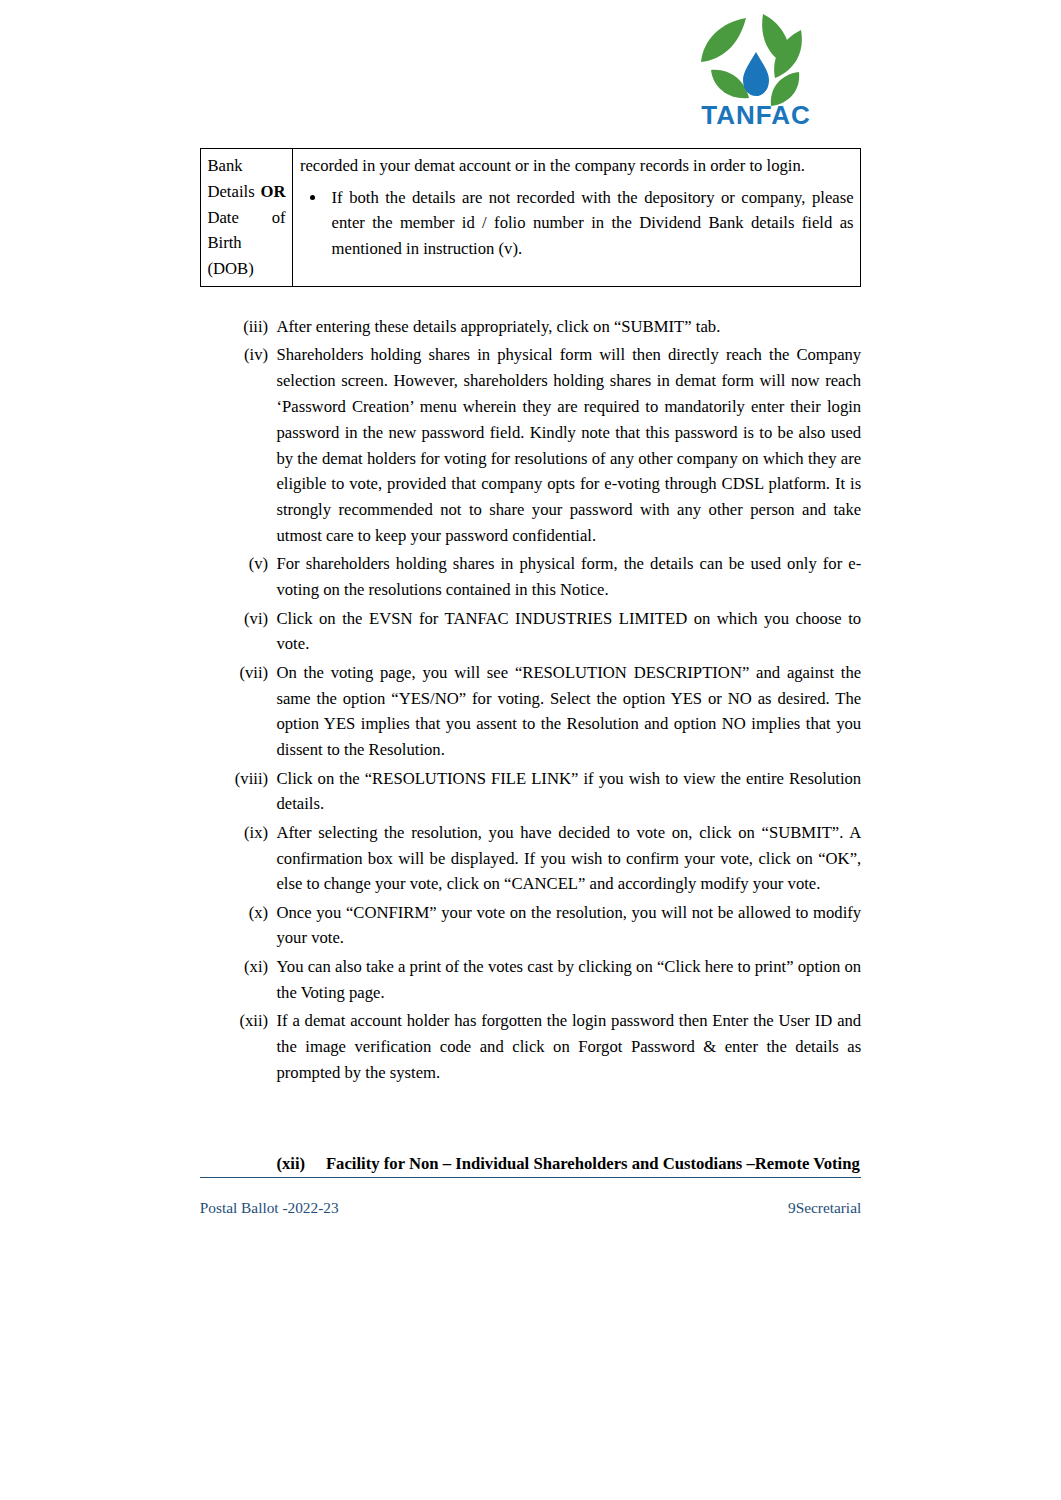TANFAC
| Bank Details OR Date of Birth (DOB) | recorded in your demat account or in the company records in order to login. If both the details are not recorded with the depository or company, please enter the member id / folio number in the Dividend Bank details field as mentioned in instruction (v). |
After entering these details appropriately, click on “SUBMIT” tab.
Shareholders holding shares in physical form will then directly reach the Company selection screen. However, shareholders holding shares in demat form will now reach ‘Password Creation’ menu wherein they are required to mandatorily enter their login password in the new password field. Kindly note that this password is to be also used by the demat holders for voting for resolutions of any other company on which they are eligible to vote, provided that company opts for e-voting through CDSL platform. It is strongly recommended not to share your password with any other person and take utmost care to keep your password confidential.
For shareholders holding shares in physical form, the details can be used only for e-voting on the resolutions contained in this Notice.
Click on the EVSN for TANFAC INDUSTRIES LIMITED on which you choose to vote.
On the voting page, you will see “RESOLUTION DESCRIPTION” and against the same the option “YES/NO” for voting. Select the option YES or NO as desired. The option YES implies that you assent to the Resolution and option NO implies that you dissent to the Resolution.
Click on the “RESOLUTIONS FILE LINK” if you wish to view the entire Resolution details.
After selecting the resolution, you have decided to vote on, click on “SUBMIT”. A confirmation box will be displayed. If you wish to confirm your vote, click on “OK”, else to change your vote, click on “CANCEL” and accordingly modify your vote.
Once you “CONFIRM” your vote on the resolution, you will not be allowed to modify your vote.
You can also take a print of the votes cast by clicking on “Click here to print” option on the Voting page.
If a demat account holder has forgotten the login password then Enter the User ID and the image verification code and click on Forgot Password & enter the details as prompted by the system.
(xii) Facility for Non – Individual Shareholders and Custodians –Remote Voting
Postal Ballot -2022-23
9Secretarial